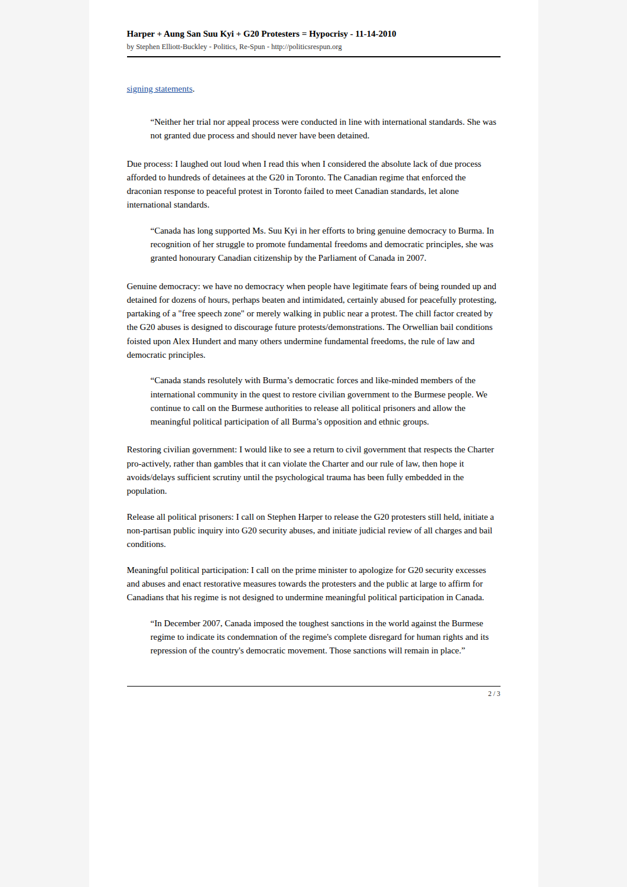Harper + Aung San Suu Kyi + G20 Protesters = Hypocrisy - 11-14-2010
by Stephen Elliott-Buckley - Politics, Re-Spun - http://politicsrespun.org
signing statements.
“Neither her trial nor appeal process were conducted in line with international standards. She was not granted due process and should never have been detained.
Due process: I laughed out loud when I read this when I considered the absolute lack of due process afforded to hundreds of detainees at the G20 in Toronto. The Canadian regime that enforced the draconian response to peaceful protest in Toronto failed to meet Canadian standards, let alone international standards.
“Canada has long supported Ms. Suu Kyi in her efforts to bring genuine democracy to Burma. In recognition of her struggle to promote fundamental freedoms and democratic principles, she was granted honourary Canadian citizenship by the Parliament of Canada in 2007.
Genuine democracy: we have no democracy when people have legitimate fears of being rounded up and detained for dozens of hours, perhaps beaten and intimidated, certainly abused for peacefully protesting, partaking of a "free speech zone" or merely walking in public near a protest. The chill factor created by the G20 abuses is designed to discourage future protests/demonstrations. The Orwellian bail conditions foisted upon Alex Hundert and many others undermine fundamental freedoms, the rule of law and democratic principles.
“Canada stands resolutely with Burma’s democratic forces and like-minded members of the international community in the quest to restore civilian government to the Burmese people. We continue to call on the Burmese authorities to release all political prisoners and allow the meaningful political participation of all Burma’s opposition and ethnic groups.
Restoring civilian government: I would like to see a return to civil government that respects the Charter pro-actively, rather than gambles that it can violate the Charter and our rule of law, then hope it avoids/delays sufficient scrutiny until the psychological trauma has been fully embedded in the population.
Release all political prisoners: I call on Stephen Harper to release the G20 protesters still held, initiate a non-partisan public inquiry into G20 security abuses, and initiate judicial review of all charges and bail conditions.
Meaningful political participation: I call on the prime minister to apologize for G20 security excesses and abuses and enact restorative measures towards the protesters and the public at large to affirm for Canadians that his regime is not designed to undermine meaningful political participation in Canada.
“In December 2007, Canada imposed the toughest sanctions in the world against the Burmese regime to indicate its condemnation of the regime's complete disregard for human rights and its repression of the country's democratic movement. Those sanctions will remain in place.”
2 / 3